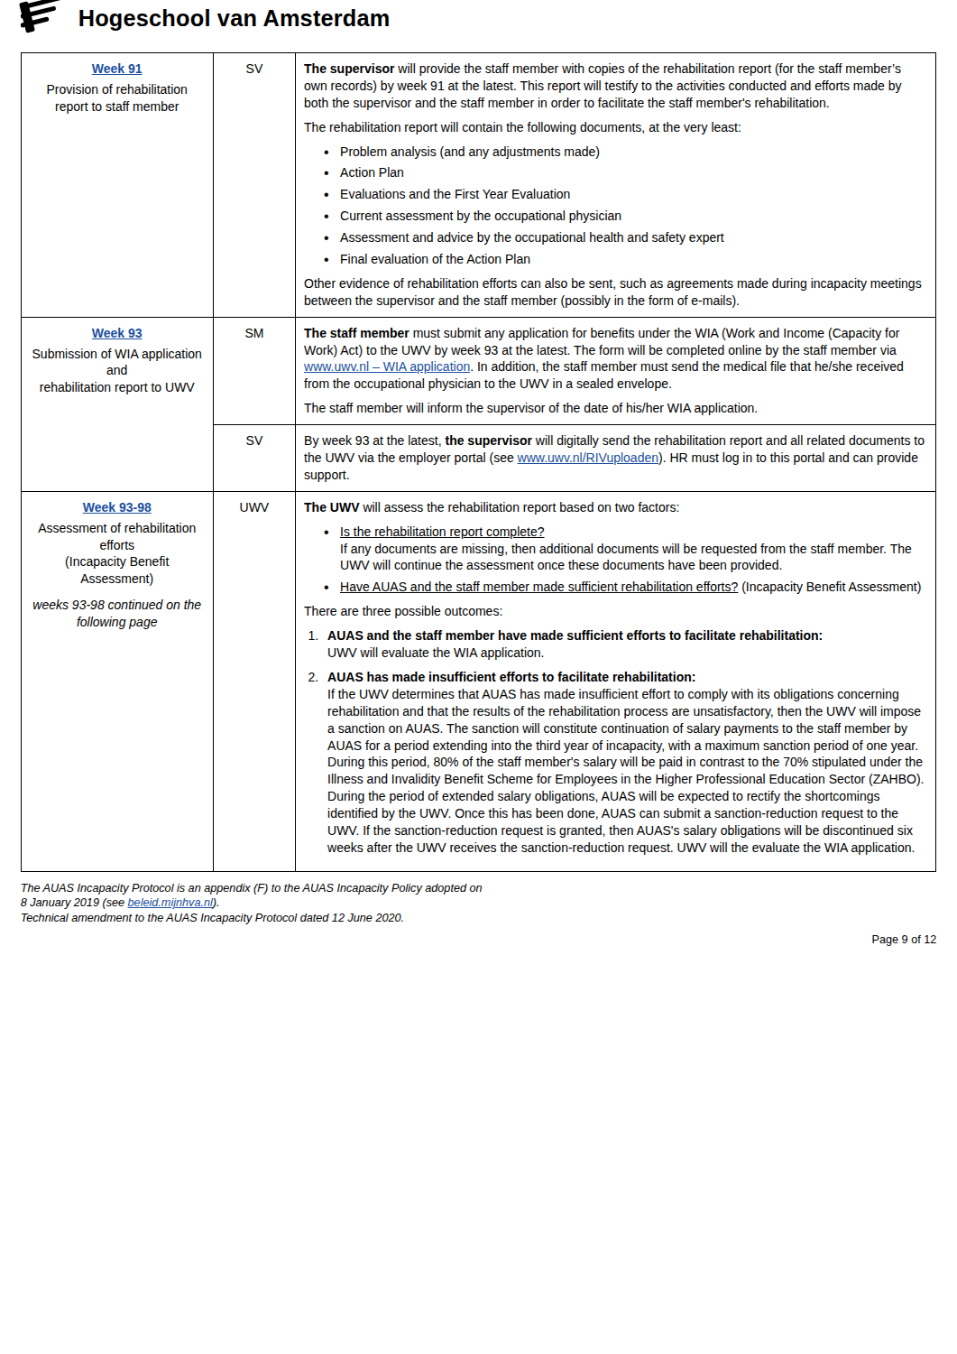Hogeschool van Amsterdam
| Week 91 Provision of rehabilitation report to staff member | SV | The supervisor will provide the staff member with copies of the rehabilitation report (for the staff member’s own records) by week 91 at the latest. This report will testify to the activities conducted and efforts made by both the supervisor and the staff member in order to facilitate the staff member's rehabilitation. The rehabilitation report will contain the following documents, at the very least: Problem analysis (and any adjustments made) Action Plan Evaluations and the First Year Evaluation Current assessment by the occupational physician Assessment and advice by the occupational health and safety expert Final evaluation of the Action Plan Other evidence of rehabilitation efforts can also be sent, such as agreements made during incapacity meetings between the supervisor and the staff member (possibly in the form of e-mails). |
| Week 93 Submission of WIA application and rehabilitation report to UWV | SM | The staff member must submit any application for benefits under the WIA (Work and Income (Capacity for Work) Act) to the UWV by week 93 at the latest. The form will be completed online by the staff member via www.uwv.nl – WIA application . In addition, the staff member must send the medical file that he/she received from the occupational physician to the UWV in a sealed envelope. The staff member will inform the supervisor of the date of his/her WIA application. |
| SV | By week 93 at the latest, the supervisor will digitally send the rehabilitation report and all related documents to the UWV via the employer portal (see www.uwv.nl/RIVuploaden ). HR must log in to this portal and can provide support. |
| Week 93-98 Assessment of rehabilitation efforts (Incapacity Benefit Assessment) weeks 93-98 continued on the following page | UWV | The UWV will assess the rehabilitation report based on two factors: Is the rehabilitation report complete? If any documents are missing, then additional documents will be requested from the staff member. The UWV will continue the assessment once these documents have been provided. Have AUAS and the staff member made sufficient rehabilitation efforts? (Incapacity Benefit Assessment) There are three possible outcomes: AUAS and the staff member have made sufficient efforts to facilitate rehabilitation: UWV will evaluate the WIA application. AUAS has made insufficient efforts to facilitate rehabilitation: If the UWV determines that AUAS has made insufficient effort to comply with its obligations concerning rehabilitation and that the results of the rehabilitation process are unsatisfactory, then the UWV will impose a sanction on AUAS. The sanction will constitute continuation of salary payments to the staff member by AUAS for a period extending into the third year of incapacity, with a maximum sanction period of one year. During this period, 80% of the staff member's salary will be paid in contrast to the 70% stipulated under the Illness and Invalidity Benefit Scheme for Employees in the Higher Professional Education Sector (ZAHBO). During the period of extended salary obligations, AUAS will be expected to rectify the shortcomings identified by the UWV. Once this has been done, AUAS can submit a sanction-reduction request to the UWV. If the sanction-reduction request is granted, then AUAS's salary obligations will be discontinued six weeks after the UWV receives the sanction-reduction request. UWV will the evaluate the WIA application. |
The AUAS Incapacity Protocol is an appendix (F) to the AUAS Incapacity Policy adopted on
8 January 2019 (see beleid.mijnhva.nl).
Technical amendment to the AUAS Incapacity Protocol dated 12 June 2020.
Page 9 of 12